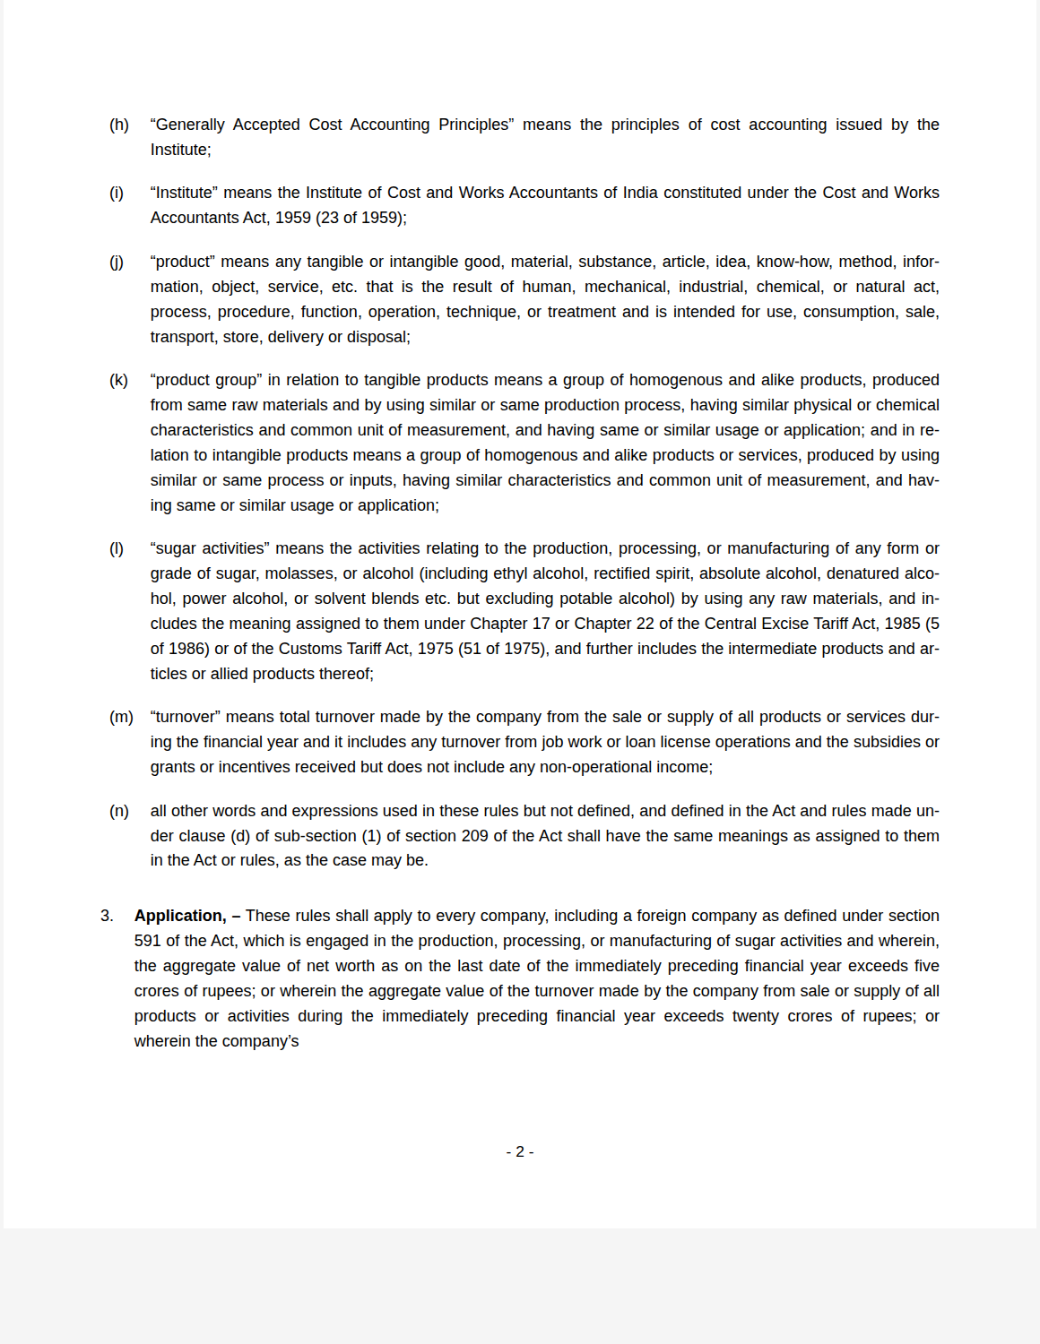(h) “Generally Accepted Cost Accounting Principles” means the principles of cost accounting issued by the Institute;
(i) “Institute” means the Institute of Cost and Works Accountants of India constituted under the Cost and Works Accountants Act, 1959 (23 of 1959);
(j) “product” means any tangible or intangible good, material, substance, article, idea, know-how, method, information, object, service, etc. that is the result of human, mechanical, industrial, chemical, or natural act, process, procedure, function, operation, technique, or treatment and is intended for use, consumption, sale, transport, store, delivery or disposal;
(k) “product group” in relation to tangible products means a group of homogenous and alike products, produced from same raw materials and by using similar or same production process, having similar physical or chemical characteristics and common unit of measurement, and having same or similar usage or application; and in relation to intangible products means a group of homogenous and alike products or services, produced by using similar or same process or inputs, having similar characteristics and common unit of measurement, and having same or similar usage or application;
(l) “sugar activities” means the activities relating to the production, processing, or manufacturing of any form or grade of sugar, molasses, or alcohol (including ethyl alcohol, rectified spirit, absolute alcohol, denatured alcohol, power alcohol, or solvent blends etc. but excluding potable alcohol) by using any raw materials, and includes the meaning assigned to them under Chapter 17 or Chapter 22 of the Central Excise Tariff Act, 1985 (5 of 1986) or of the Customs Tariff Act, 1975 (51 of 1975), and further includes the intermediate products and articles or allied products thereof;
(m) “turnover” means total turnover made by the company from the sale or supply of all products or services during the financial year and it includes any turnover from job work or loan license operations and the subsidies or grants or incentives received but does not include any non-operational income;
(n) all other words and expressions used in these rules but not defined, and defined in the Act and rules made under clause (d) of sub-section (1) of section 209 of the Act shall have the same meanings as assigned to them in the Act or rules, as the case may be.
3. Application, – These rules shall apply to every company, including a foreign company as defined under section 591 of the Act, which is engaged in the production, processing, or manufacturing of sugar activities and wherein, the aggregate value of net worth as on the last date of the immediately preceding financial year exceeds five crores of rupees; or wherein the aggregate value of the turnover made by the company from sale or supply of all products or activities during the immediately preceding financial year exceeds twenty crores of rupees; or wherein the company’s
- 2 -